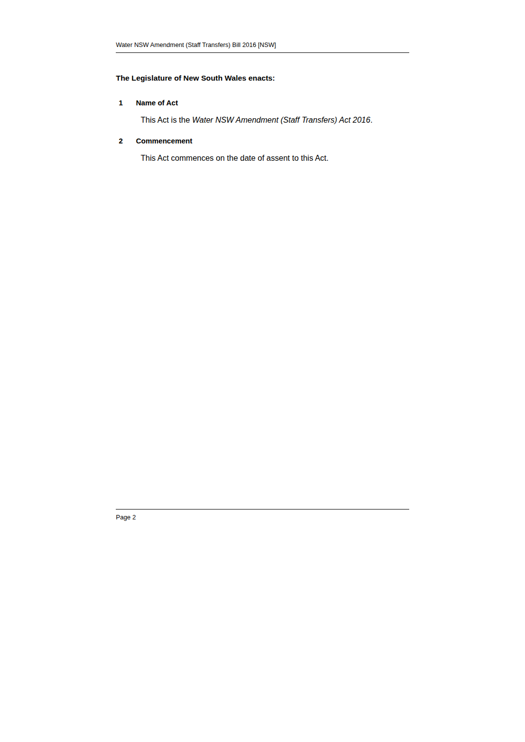Water NSW Amendment (Staff Transfers) Bill 2016 [NSW]
The Legislature of New South Wales enacts:
1
Name of Act
This Act is the Water NSW Amendment (Staff Transfers) Act 2016.
2
Commencement
This Act commences on the date of assent to this Act.
Page 2